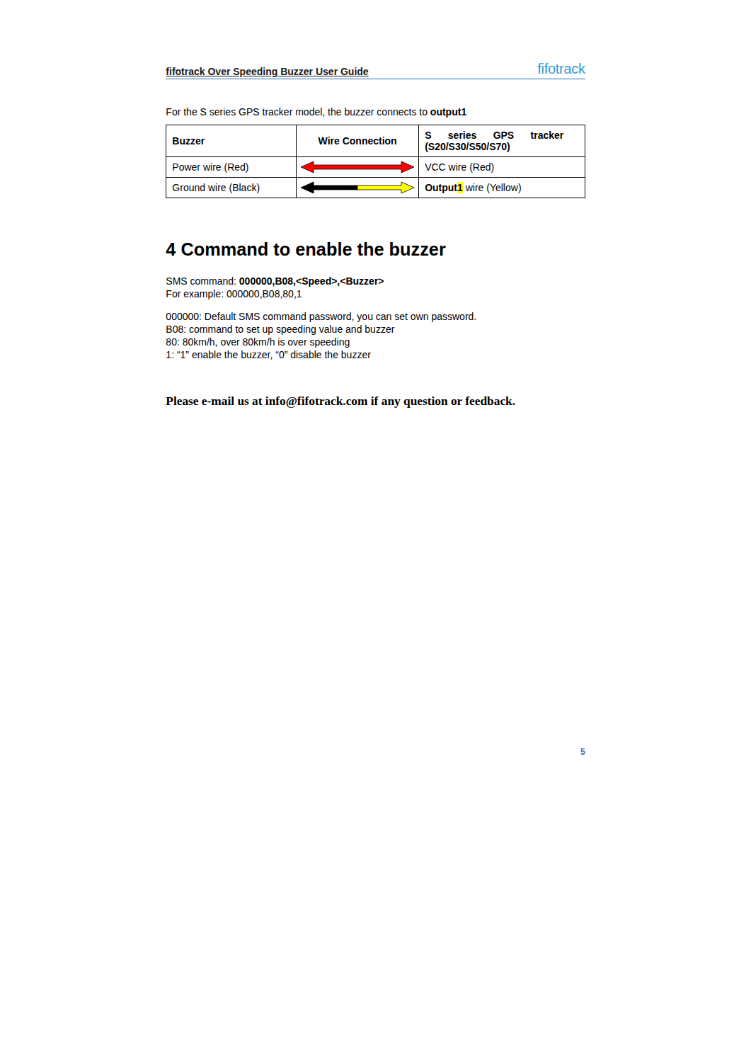fifotrack Over Speeding Buzzer User Guide
fifotrack
For the S series GPS tracker model, the buzzer connects to output1
| Buzzer | Wire Connection | S series GPS tracker (S20/S30/S50/S70) |
| --- | --- | --- |
| Power wire (Red) | | VCC wire (Red) |
| Ground wire (Black) | | Output 1 wire (Yellow) |
4 Command to enable the buzzer
SMS command: 000000,B08,<Speed>,<Buzzer>
For example: 000000,B08,80,1
000000: Default SMS command password, you can set own password.
B08: command to set up speeding value and buzzer
80: 80km/h, over 80km/h is over speeding
1: “1” enable the buzzer, “0” disable the buzzer
Please e-mail us at info@fifotrack.com if any question or feedback.
5